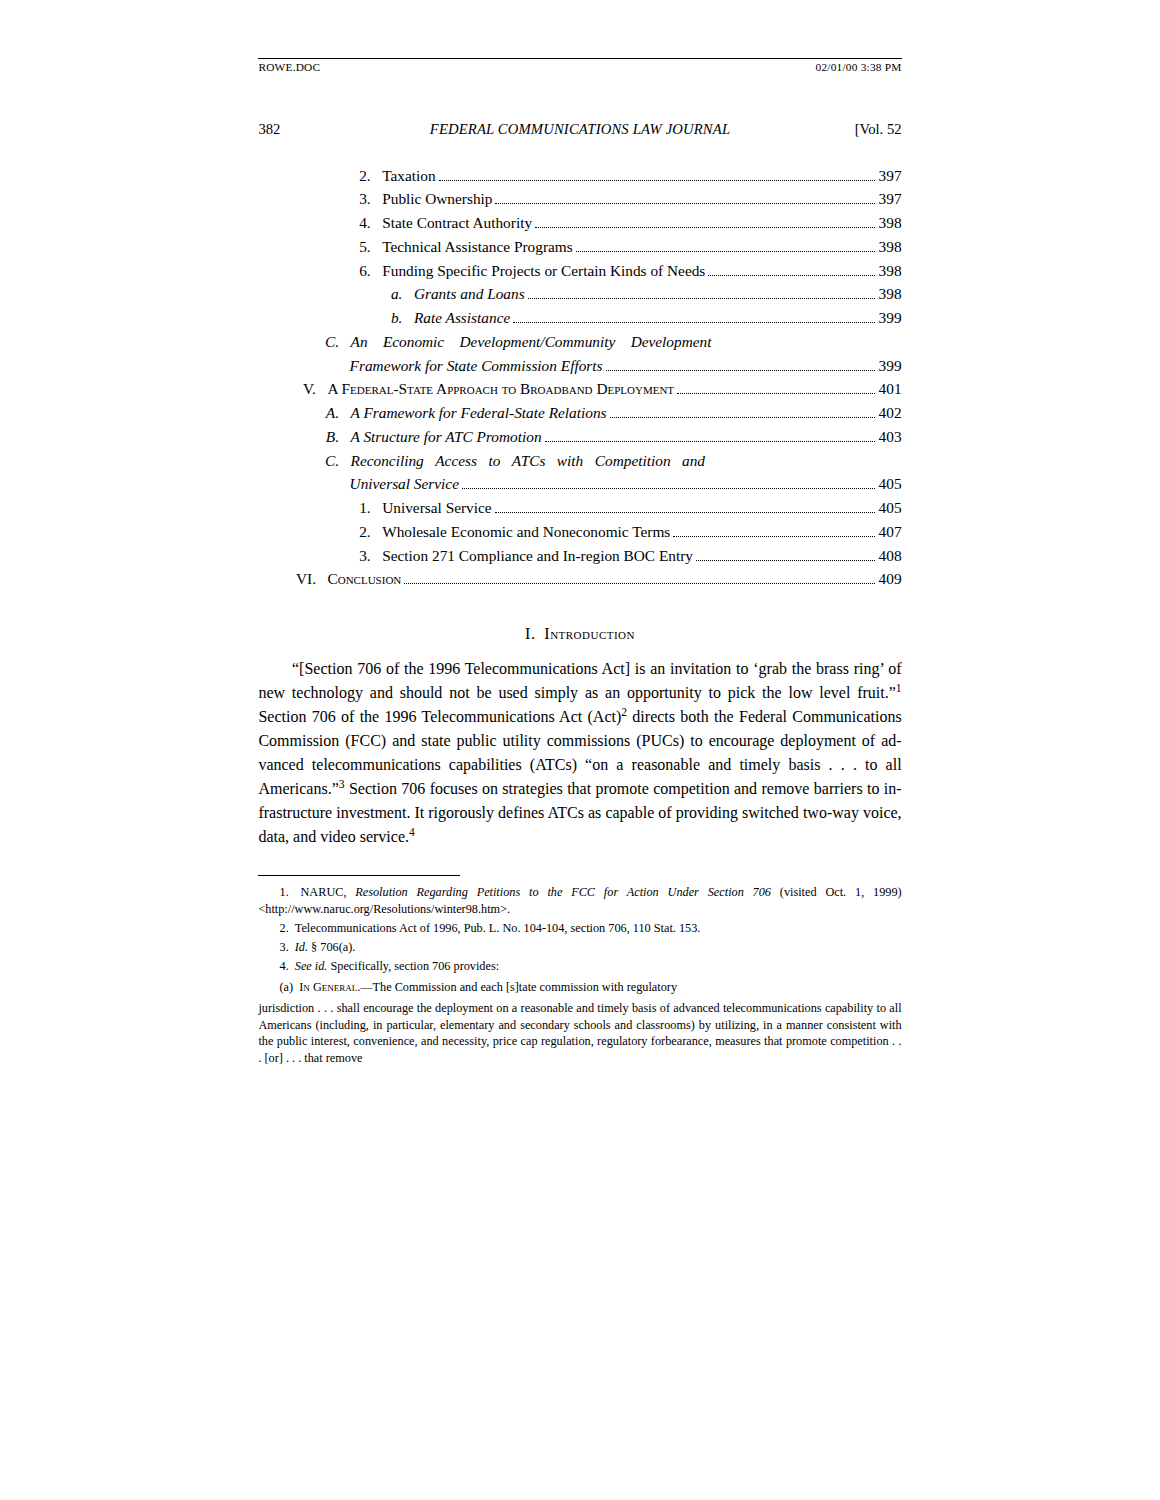ROWE.DOC 02/01/00 3:38 PM
382 FEDERAL COMMUNICATIONS LAW JOURNAL [Vol. 52
2. Taxation 397
3. Public Ownership 397
4. State Contract Authority 398
5. Technical Assistance Programs 398
6. Funding Specific Projects or Certain Kinds of Needs 398
a. Grants and Loans 398
b. Rate Assistance 399
C. An Economic Development/Community Development
Framework for State Commission Efforts 399
V. A Federal-State Approach to Broadband Deployment 401
A. A Framework for Federal-State Relations 402
B. A Structure for ATC Promotion 403
C. Reconciling Access to ATCs with Competition and
Universal Service 405
1. Universal Service 405
2. Wholesale Economic and Noneconomic Terms 407
3. Section 271 Compliance and In-region BOC Entry 408
VI. Conclusion 409
I. Introduction
“[Section 706 of the 1996 Telecommunications Act] is an invitation to ‘grab the brass ring’ of new technology and should not be used simply as an opportunity to pick the low level fruit.”1 Section 706 of the 1996 Telecommunications Act (Act)2 directs both the Federal Communications Commission (FCC) and state public utility commissions (PUCs) to encourage deployment of advanced telecommunications capabilities (ATCs) “on a reasonable and timely basis . . . to all Americans.”3 Section 706 focuses on strategies that promote competition and remove barriers to infrastructure investment. It rigorously defines ATCs as capable of providing switched two-way voice, data, and video service.4
1. NARUC, Resolution Regarding Petitions to the FCC for Action Under Section 706 (visited Oct. 1, 1999) <http://www.naruc.org/Resolutions/winter98.htm>.
2. Telecommunications Act of 1996, Pub. L. No. 104-104, section 706, 110 Stat. 153.
3. Id. § 706(a).
4. See id. Specifically, section 706 provides:
(a) In General.—The Commission and each [s]tate commission with regulatory
jurisdiction . . . shall encourage the deployment on a reasonable and timely basis of advanced telecommunications capability to all Americans (including, in particular, elementary and secondary schools and classrooms) by utilizing, in a manner consistent with the public interest, convenience, and necessity, price cap regulation, regulatory forbearance, measures that promote competition . . . [or] . . . that remove